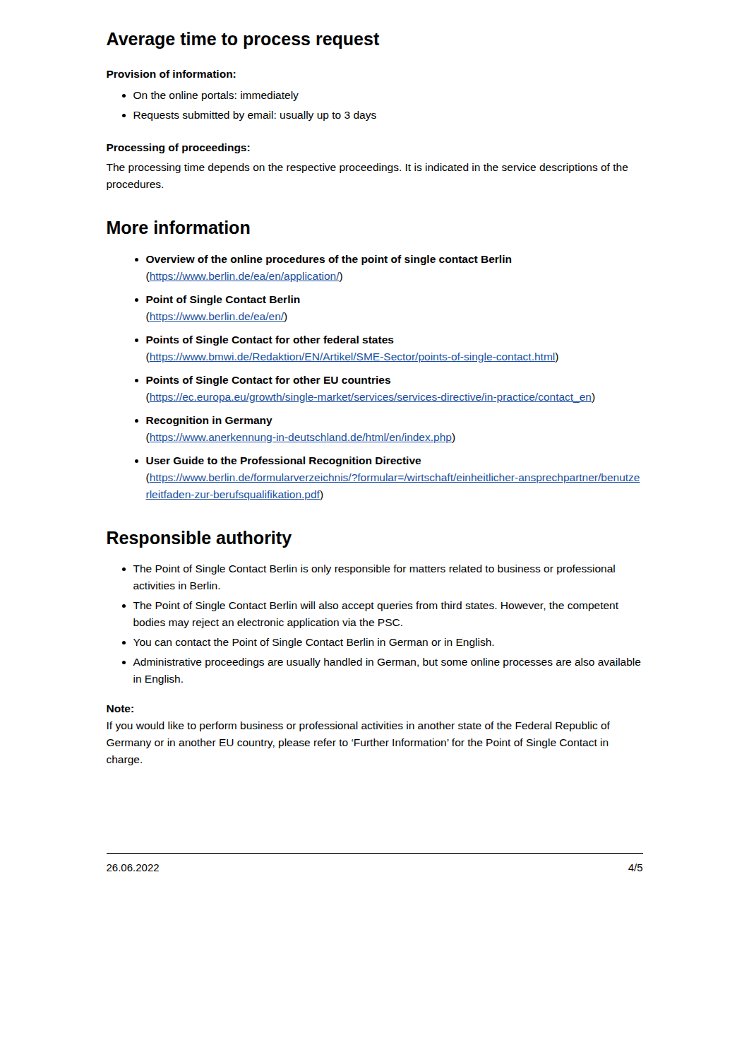Average time to process request
Provision of information:
On the online portals: immediately
Requests submitted by email: usually up to 3 days
Processing of proceedings:
The processing time depends on the respective proceedings. It is indicated in the service descriptions of the procedures.
More information
Overview of the online procedures of the point of single contact Berlin (https://www.berlin.de/ea/en/application/)
Point of Single Contact Berlin (https://www.berlin.de/ea/en/)
Points of Single Contact for other federal states (https://www.bmwi.de/Redaktion/EN/Artikel/SME-Sector/points-of-single-contact.html)
Points of Single Contact for other EU countries (https://ec.europa.eu/growth/single-market/services/services-directive/in-practice/contact_en)
Recognition in Germany (https://www.anerkennung-in-deutschland.de/html/en/index.php)
User Guide to the Professional Recognition Directive (https://www.berlin.de/formularverzeichnis/?formular=/wirtschaft/einheitlicher-ansprechpartner/benutzerleitfaden-zur-berufsqualifikation.pdf)
Responsible authority
The Point of Single Contact Berlin is only responsible for matters related to business or professional activities in Berlin.
The Point of Single Contact Berlin will also accept queries from third states. However, the competent bodies may reject an electronic application via the PSC.
You can contact the Point of Single Contact Berlin in German or in English.
Administrative proceedings are usually handled in German, but some online processes are also available in English.
Note:
If you would like to perform business or professional activities in another state of the Federal Republic of Germany or in another EU country, please refer to ‘Further Information’ for the Point of Single Contact in charge.
26.06.2022 4/5